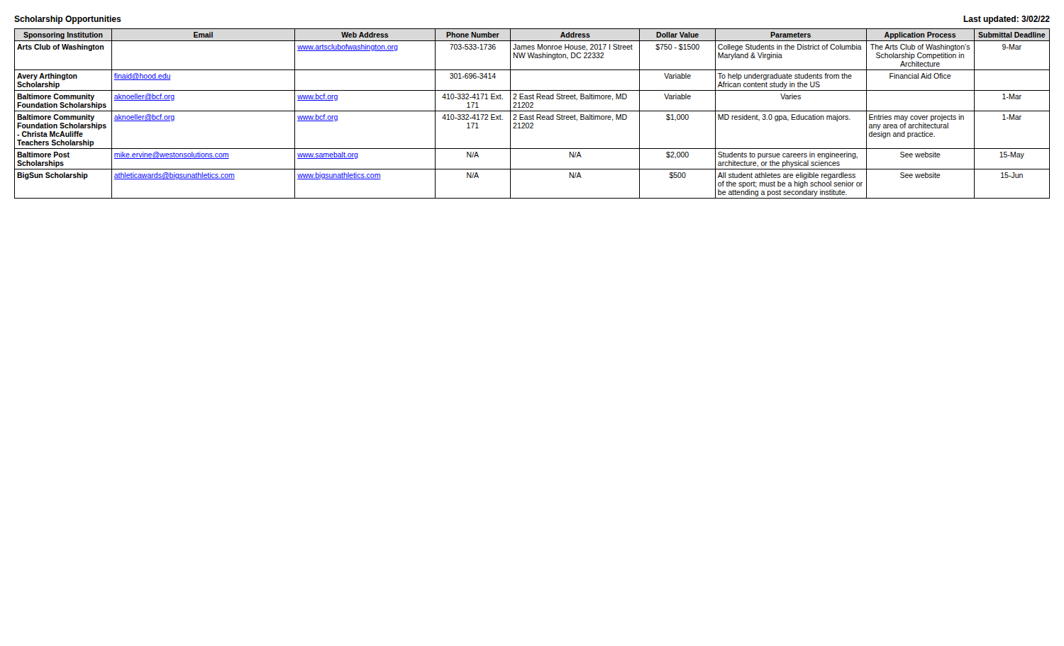Scholarship Opportunities Last updated: 3/02/22
| Sponsoring Institution | Email | Web Address | Phone Number | Address | Dollar Value | Parameters | Application Process | Submittal Deadline |
| --- | --- | --- | --- | --- | --- | --- | --- | --- |
| Arts Club of Washington | | www.artsclubofwashington.org | 703-533-1736 | James Monroe House, 2017 I Street NW Washington, DC 22332 | $750 - $1500 | College Students in the District of Columbia Maryland & Virginia | The Arts Club of Washington’s Scholarship Competition in Architecture | 9-Mar |
| Avery Arthington Scholarship | finaid@hood.edu | | 301-696-3414 | | Variable | To help undergraduate students from the African content study in the US | Financial Aid Ofice | |
| Baltimore Community Foundation Scholarships | aknoeller@bcf.org | www.bcf.org | 410-332-4171 Ext. 171 | 2 East Read Street, Baltimore, MD 21202 | Variable | Varies | | 1-Mar |
| Baltimore Community Foundation Scholarships - Christa McAuliffe Teachers Scholarship | aknoeller@bcf.org | www.bcf.org | 410-332-4172 Ext. 171 | 2 East Read Street, Baltimore, MD 21202 | $1,000 | MD resident, 3.0 gpa, Education majors. | Entries may cover projects in any area of architectural design and practice. | 1-Mar |
| Baltimore Post Scholarships | mike.ervine@westonsolutions.com | www.samebalt.org | N/A | N/A | $2,000 | Students to pursue careers in engineering, architecture, or the physical sciences | See website | 15-May |
| BigSun Scholarship | athleticawards@bigsunathletics.com | www.bigsunathletics.com | N/A | N/A | $500 | All student athletes are eligible regardless of the sport; must be a high school senior or be attending a post secondary institute. | See website | 15-Jun |